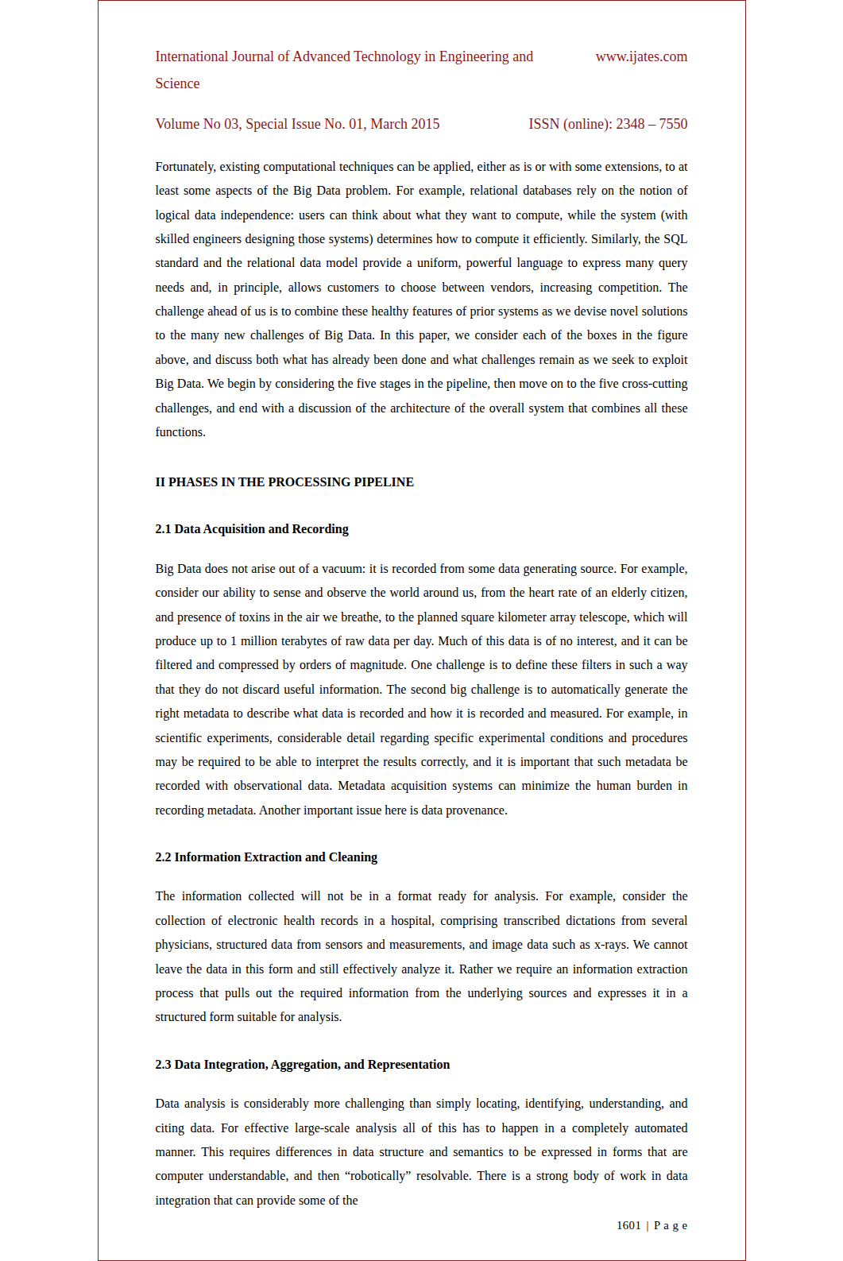International Journal of Advanced Technology in Engineering and Science www.ijates.com
Volume No 03, Special Issue No. 01, March 2015 ISSN (online): 2348 – 7550
Fortunately, existing computational techniques can be applied, either as is or with some extensions, to at least some aspects of the Big Data problem. For example, relational databases rely on the notion of logical data independence: users can think about what they want to compute, while the system (with skilled engineers designing those systems) determines how to compute it efficiently. Similarly, the SQL standard and the relational data model provide a uniform, powerful language to express many query needs and, in principle, allows customers to choose between vendors, increasing competition. The challenge ahead of us is to combine these healthy features of prior systems as we devise novel solutions to the many new challenges of Big Data. In this paper, we consider each of the boxes in the figure above, and discuss both what has already been done and what challenges remain as we seek to exploit Big Data. We begin by considering the five stages in the pipeline, then move on to the five cross-cutting challenges, and end with a discussion of the architecture of the overall system that combines all these functions.
II PHASES IN THE PROCESSING PIPELINE
2.1 Data Acquisition and Recording
Big Data does not arise out of a vacuum: it is recorded from some data generating source. For example, consider our ability to sense and observe the world around us, from the heart rate of an elderly citizen, and presence of toxins in the air we breathe, to the planned square kilometer array telescope, which will produce up to 1 million terabytes of raw data per day. Much of this data is of no interest, and it can be filtered and compressed by orders of magnitude. One challenge is to define these filters in such a way that they do not discard useful information. The second big challenge is to automatically generate the right metadata to describe what data is recorded and how it is recorded and measured. For example, in scientific experiments, considerable detail regarding specific experimental conditions and procedures may be required to be able to interpret the results correctly, and it is important that such metadata be recorded with observational data. Metadata acquisition systems can minimize the human burden in recording metadata. Another important issue here is data provenance.
2.2 Information Extraction and Cleaning
The information collected will not be in a format ready for analysis. For example, consider the collection of electronic health records in a hospital, comprising transcribed dictations from several physicians, structured data from sensors and measurements, and image data such as x-rays. We cannot leave the data in this form and still effectively analyze it. Rather we require an information extraction process that pulls out the required information from the underlying sources and expresses it in a structured form suitable for analysis.
2.3 Data Integration, Aggregation, and Representation
Data analysis is considerably more challenging than simply locating, identifying, understanding, and citing data. For effective large-scale analysis all of this has to happen in a completely automated manner. This requires differences in data structure and semantics to be expressed in forms that are computer understandable, and then “robotically” resolvable. There is a strong body of work in data integration that can provide some of the
1601 | P a g e